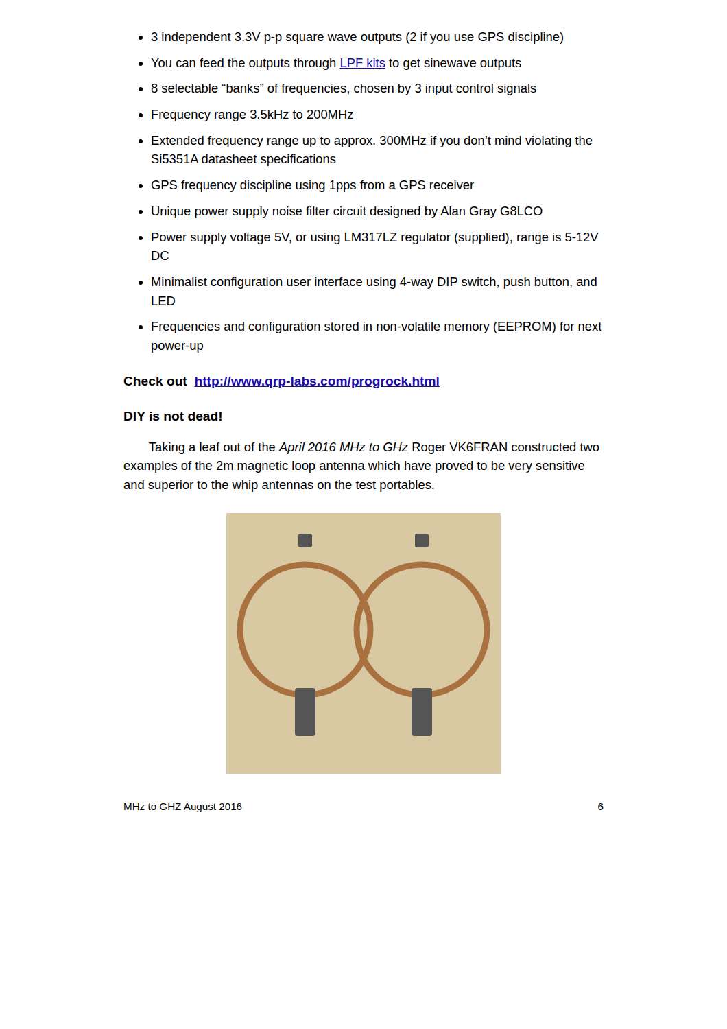3 independent 3.3V p-p square wave outputs (2 if you use GPS discipline)
You can feed the outputs through LPF kits to get sinewave outputs
8 selectable “banks” of frequencies, chosen by 3 input control signals
Frequency range 3.5kHz to 200MHz
Extended frequency range up to approx. 300MHz if you don’t mind violating the Si5351A datasheet specifications
GPS frequency discipline using 1pps from a GPS receiver
Unique power supply noise filter circuit designed by Alan Gray G8LCO
Power supply voltage 5V, or using LM317LZ regulator (supplied), range is 5-12V DC
Minimalist configuration user interface using 4-way DIP switch, push button, and LED
Frequencies and configuration stored in non-volatile memory (EEPROM) for next power-up
Check out http://www.qrp-labs.com/progrock.html
DIY is not dead!
Taking a leaf out of the April 2016 MHz to GHz Roger VK6FRAN constructed two examples of the 2m magnetic loop antenna which have proved to be very sensitive and superior to the whip antennas on the test portables.
MHz to GHZ August 2016 6